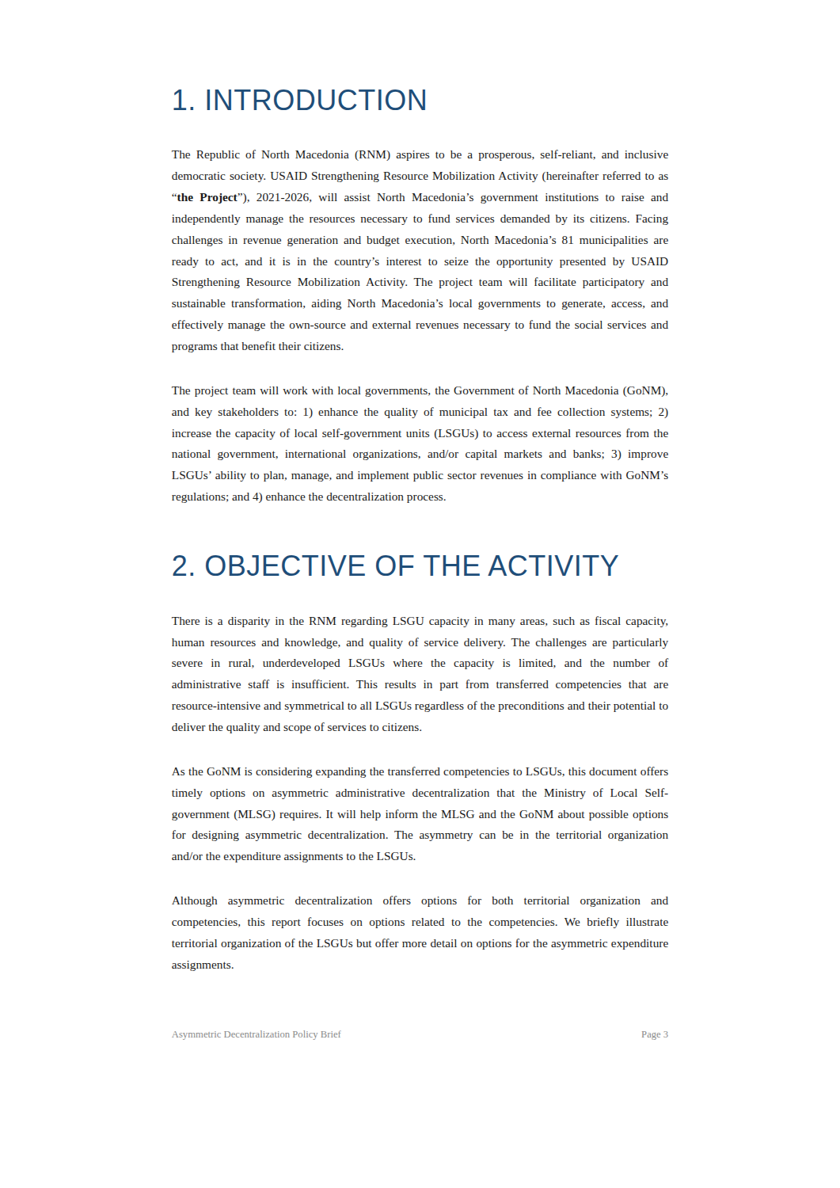1. INTRODUCTION
The Republic of North Macedonia (RNM) aspires to be a prosperous, self-reliant, and inclusive democratic society. USAID Strengthening Resource Mobilization Activity (hereinafter referred to as “the Project”), 2021-2026, will assist North Macedonia’s government institutions to raise and independently manage the resources necessary to fund services demanded by its citizens. Facing challenges in revenue generation and budget execution, North Macedonia’s 81 municipalities are ready to act, and it is in the country’s interest to seize the opportunity presented by USAID Strengthening Resource Mobilization Activity. The project team will facilitate participatory and sustainable transformation, aiding North Macedonia’s local governments to generate, access, and effectively manage the own-source and external revenues necessary to fund the social services and programs that benefit their citizens.
The project team will work with local governments, the Government of North Macedonia (GoNM), and key stakeholders to: 1) enhance the quality of municipal tax and fee collection systems; 2) increase the capacity of local self-government units (LSGUs) to access external resources from the national government, international organizations, and/or capital markets and banks; 3) improve LSGUs’ ability to plan, manage, and implement public sector revenues in compliance with GoNM’s regulations; and 4) enhance the decentralization process.
2. OBJECTIVE OF THE ACTIVITY
There is a disparity in the RNM regarding LSGU capacity in many areas, such as fiscal capacity, human resources and knowledge, and quality of service delivery. The challenges are particularly severe in rural, underdeveloped LSGUs where the capacity is limited, and the number of administrative staff is insufficient. This results in part from transferred competencies that are resource-intensive and symmetrical to all LSGUs regardless of the preconditions and their potential to deliver the quality and scope of services to citizens.
As the GoNM is considering expanding the transferred competencies to LSGUs, this document offers timely options on asymmetric administrative decentralization that the Ministry of Local Self-government (MLSG) requires. It will help inform the MLSG and the GoNM about possible options for designing asymmetric decentralization. The asymmetry can be in the territorial organization and/or the expenditure assignments to the LSGUs.
Although asymmetric decentralization offers options for both territorial organization and competencies, this report focuses on options related to the competencies. We briefly illustrate territorial organization of the LSGUs but offer more detail on options for the asymmetric expenditure assignments.
Asymmetric Decentralization Policy Brief Page 3